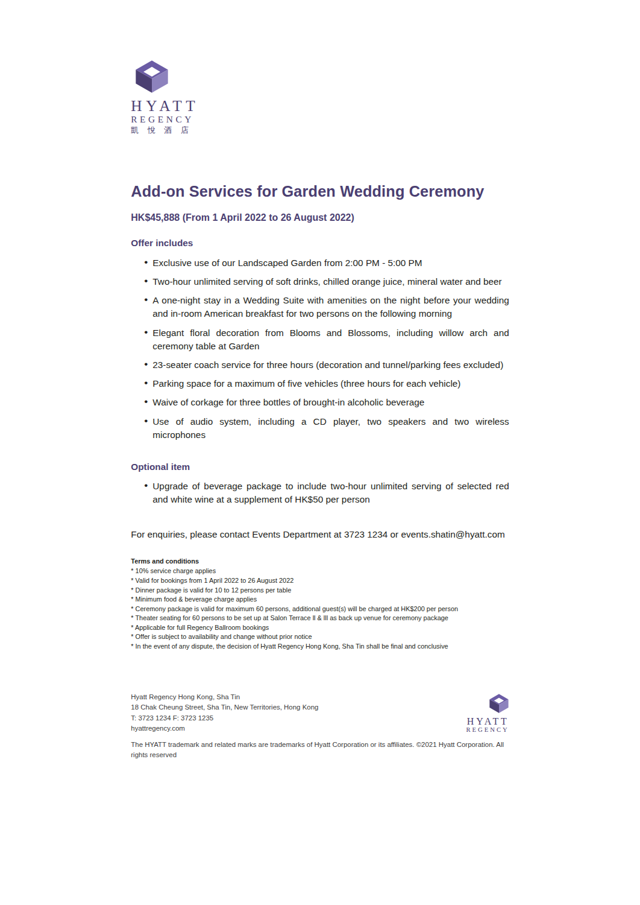HYATT
REGENCY
凱 悅 酒 店
Add-on Services for Garden Wedding Ceremony
HK$45,888 (From 1 April 2022 to 26 August 2022)
Offer includes
Exclusive use of our Landscaped Garden from 2:00 PM - 5:00 PM
Two-hour unlimited serving of soft drinks, chilled orange juice, mineral water and beer
A one-night stay in a Wedding Suite with amenities on the night before your wedding and in-room American breakfast for two persons on the following morning
Elegant floral decoration from Blooms and Blossoms, including willow arch and ceremony table at Garden
23-seater coach service for three hours (decoration and tunnel/parking fees excluded)
Parking space for a maximum of five vehicles (three hours for each vehicle)
Waive of corkage for three bottles of brought-in alcoholic beverage
Use of audio system, including a CD player, two speakers and two wireless microphones
Optional item
Upgrade of beverage package to include two-hour unlimited serving of selected red and white wine at a supplement of HK$50 per person
For enquiries, please contact Events Department at 3723 1234 or events.shatin@hyatt.com
Terms and conditions
* 10% service charge applies
* Valid for bookings from 1 April 2022 to 26 August 2022
* Dinner package is valid for 10 to 12 persons per table
* Minimum food & beverage charge applies
* Ceremony package is valid for maximum 60 persons, additional guest(s) will be charged at HK$200 per person
* Theater seating for 60 persons to be set up at Salon Terrace ll & lll as back up venue for ceremony package
* Applicable for full Regency Ballroom bookings
* Offer is subject to availability and change without prior notice
* In the event of any dispute, the decision of Hyatt Regency Hong Kong, Sha Tin shall be final and conclusive
Hyatt Regency Hong Kong, Sha Tin
18 Chak Cheung Street, Sha Tin, New Territories, Hong Kong
T: 3723 1234 F: 3723 1235
hyattregency.com
HYATT
REGENCY
The HYATT trademark and related marks are trademarks of Hyatt Corporation or its affiliates. ©2021 Hyatt Corporation. All rights reserved